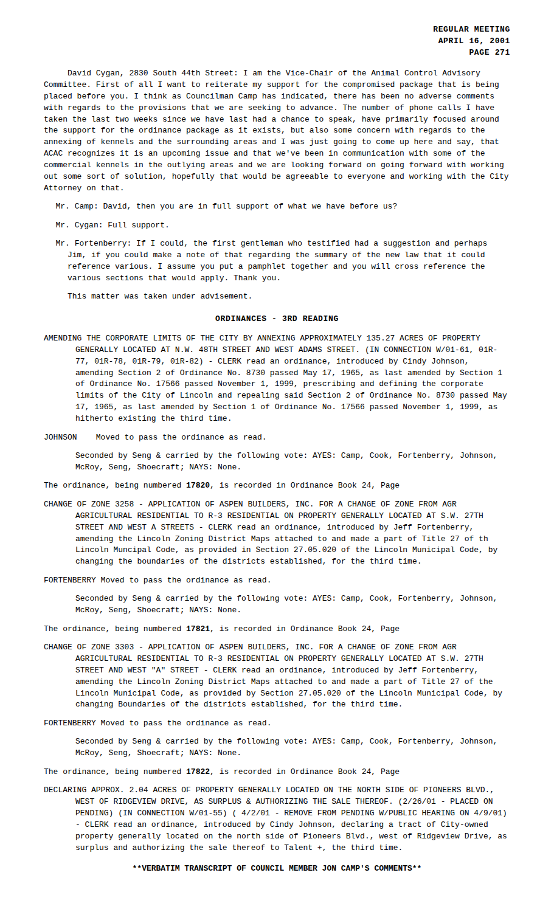REGULAR MEETING
APRIL 16, 2001
PAGE 271
David Cygan, 2830 South 44th Street: I am the Vice-Chair of the Animal Control Advisory Committee. First of all I want to reiterate my support for the compromised package that is being placed before you. I think as Councilman Camp has indicated, there has been no adverse comments with regards to the provisions that we are seeking to advance. The number of phone calls I have taken the last two weeks since we have last had a chance to speak, have primarily focused around the support for the ordinance package as it exists, but also some concern with regards to the annexing of kennels and the surrounding areas and I was just going to come up here and say, that ACAC recognizes it is an upcoming issue and that we've been in communication with some of the commercial kennels in the outlying areas and we are looking forward on going forward with working out some sort of solution, hopefully that would be agreeable to everyone and working with the City Attorney on that.
Mr. Camp: David, then you are in full support of what we have before us?
Mr. Cygan: Full support.
Mr. Fortenberry: If I could, the first gentleman who testified had a suggestion and perhaps Jim, if you could make a note of that regarding the summary of the new law that it could reference various. I assume you put a pamphlet together and you will cross reference the various sections that would apply. Thank you.
This matter was taken under advisement.
ORDINANCES - 3RD READING
AMENDING THE CORPORATE LIMITS OF THE CITY BY ANNEXING APPROXIMATELY 135.27 ACRES OF PROPERTY GENERALLY LOCATED AT N.W. 48TH STREET AND WEST ADAMS STREET. (IN CONNECTION W/01-61, 01R-77, 01R-78, 01R-79, 01R-82) - CLERK read an ordinance, introduced by Cindy Johnson, amending Section 2 of Ordinance No. 8730 passed May 17, 1965, as last amended by Section 1 of Ordinance No. 17566 passed November 1, 1999, prescribing and defining the corporate limits of the City of Lincoln and repealing said Section 2 of Ordinance No. 8730 passed May 17, 1965, as last amended by Section 1 of Ordinance No. 17566 passed November 1, 1999, as hitherto existing the third time.
JOHNSON Moved to pass the ordinance as read.
Seconded by Seng & carried by the following vote: AYES: Camp, Cook, Fortenberry, Johnson, McRoy, Seng, Shoecraft; NAYS: None.
The ordinance, being numbered 17820, is recorded in Ordinance Book 24, Page
CHANGE OF ZONE 3258 - APPLICATION OF ASPEN BUILDERS, INC. FOR A CHANGE OF ZONE FROM AGR AGRICULTURAL RESIDENTIAL TO R-3 RESIDENTIAL ON PROPERTY GENERALLY LOCATED AT S.W. 27TH STREET AND WEST A STREETS - CLERK read an ordinance, introduced by Jeff Fortenberry, amending the Lincoln Zoning District Maps attached to and made a part of Title 27 of th Lincoln Muncipal Code, as provided in Section 27.05.020 of the Lincoln Municipal Code, by changing the boundaries of the districts established, for the third time.
FORTENBERRY Moved to pass the ordinance as read.
Seconded by Seng & carried by the following vote: AYES: Camp, Cook, Fortenberry, Johnson, McRoy, Seng, Shoecraft; NAYS: None.
The ordinance, being numbered 17821, is recorded in Ordinance Book 24, Page
CHANGE OF ZONE 3303 - APPLICATION OF ASPEN BUILDERS, INC. FOR A CHANGE OF ZONE FROM AGR AGRICULTURAL RESIDENTIAL TO R-3 RESIDENTIAL ON PROPERTY GENERALLY LOCATED AT S.W. 27TH STREET AND WEST "A" STREET - CLERK read an ordinance, introduced by Jeff Fortenberry, amending the Lincoln Zoning District Maps attached to and made a part of Title 27 of the Lincoln Municipal Code, as provided by Section 27.05.020 of the Lincoln Municipal Code, by changing Boundaries of the districts established, for the third time.
FORTENBERRY Moved to pass the ordinance as read.
Seconded by Seng & carried by the following vote: AYES: Camp, Cook, Fortenberry, Johnson, McRoy, Seng, Shoecraft; NAYS: None.
The ordinance, being numbered 17822, is recorded in Ordinance Book 24, Page
DECLARING APPROX. 2.04 ACRES OF PROPERTY GENERALLY LOCATED ON THE NORTH SIDE OF PIONEERS BLVD., WEST OF RIDGEVIEW DRIVE, AS SURPLUS & AUTHORIZING THE SALE THEREOF. (2/26/01 - PLACED ON PENDING) (IN CONNECTION W/01-55) ( 4/2/01 - REMOVE FROM PENDING W/PUBLIC HEARING ON 4/9/01) - CLERK read an ordinance, introduced by Cindy Johnson, declaring a tract of City-owned property generally located on the north side of Pioneers Blvd., west of Ridgeview Drive, as surplus and authorizing the sale thereof to Talent +, the third time.
**VERBATIM TRANSCRIPT OF COUNCIL MEMBER JON CAMP'S COMMENTS**